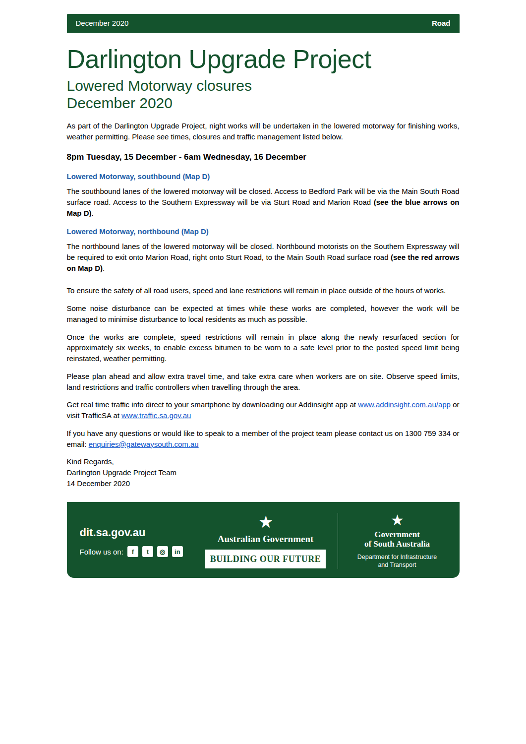December 2020 Road
Darlington Upgrade Project
Lowered Motorway closures
December 2020
As part of the Darlington Upgrade Project, night works will be undertaken in the lowered motorway for finishing works, weather permitting. Please see times, closures and traffic management listed below.
8pm Tuesday, 15 December - 6am Wednesday, 16 December
Lowered Motorway, southbound (Map D)
The southbound lanes of the lowered motorway will be closed. Access to Bedford Park will be via the Main South Road surface road. Access to the Southern Expressway will be via Sturt Road and Marion Road (see the blue arrows on Map D).
Lowered Motorway, northbound (Map D)
The northbound lanes of the lowered motorway will be closed. Northbound motorists on the Southern Expressway will be required to exit onto Marion Road, right onto Sturt Road, to the Main South Road surface road (see the red arrows on Map D).
To ensure the safety of all road users, speed and lane restrictions will remain in place outside of the hours of works.
Some noise disturbance can be expected at times while these works are completed, however the work will be managed to minimise disturbance to local residents as much as possible.
Once the works are complete, speed restrictions will remain in place along the newly resurfaced section for approximately six weeks, to enable excess bitumen to be worn to a safe level prior to the posted speed limit being reinstated, weather permitting.
Please plan ahead and allow extra travel time, and take extra care when workers are on site. Observe speed limits, land restrictions and traffic controllers when travelling through the area.
Get real time traffic info direct to your smartphone by downloading our Addinsight app at www.addinsight.com.au/app or visit TrafficSA at www.traffic.sa.gov.au
If you have any questions or would like to speak to a member of the project team please contact us on 1300 759 334 or email: enquiries@gatewaysouth.com.au
Kind Regards,
Darlington Upgrade Project Team
14 December 2020
dit.sa.gov.au
Follow us on: f t ◎ in
★
Australian Government
BUILDING OUR FUTURE
★
Government
of South Australia
Department for Infrastructure
and Transport